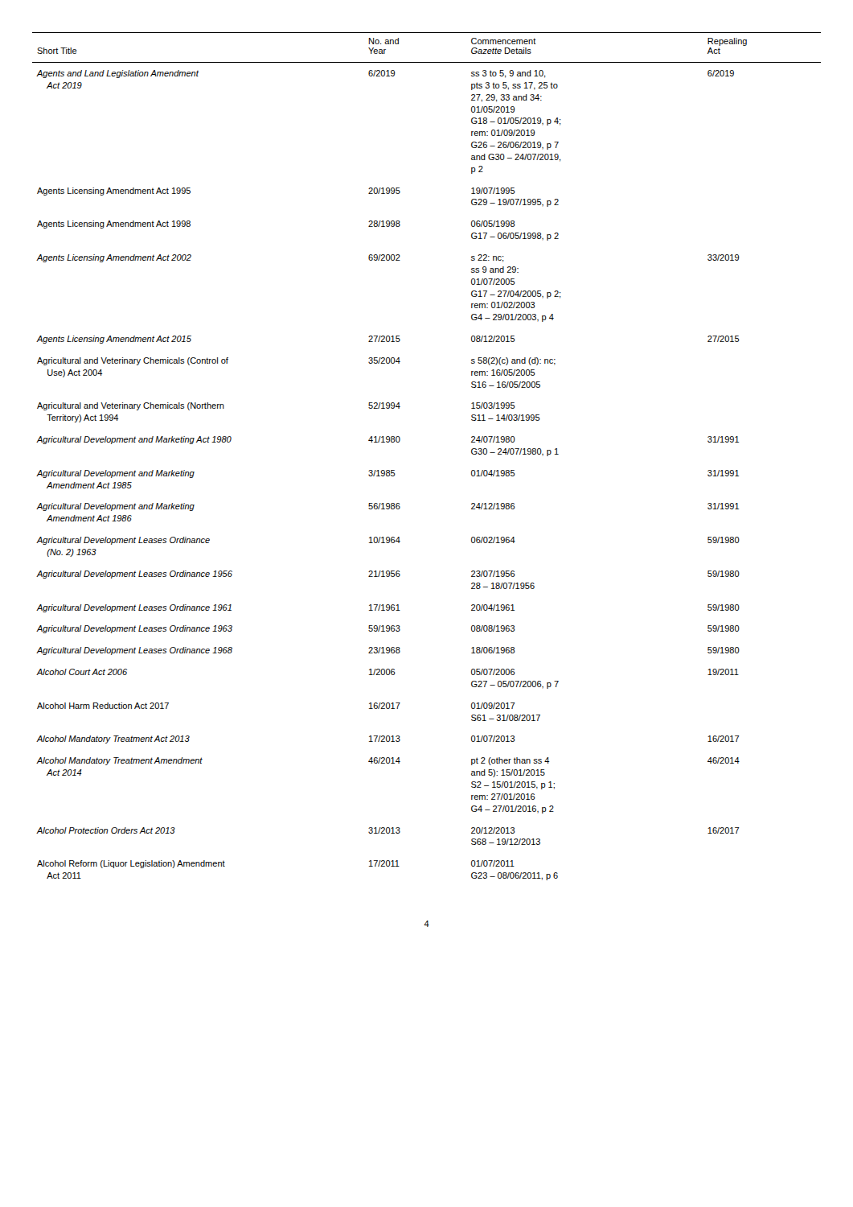| Short Title | No. and Year | Commencement Gazette Details | Repealing Act |
| --- | --- | --- | --- |
| Agents and Land Legislation Amendment Act 2019 | 6/2019 | ss 3 to 5, 9 and 10, pts 3 to 5, ss 17, 25 to 27, 29, 33 and 34: 01/05/2019 G18 – 01/05/2019, p 4; rem: 01/09/2019 G26 – 26/06/2019, p 7 and G30 – 24/07/2019, p 2 | 6/2019 |
| Agents Licensing Amendment Act 1995 | 20/1995 | 19/07/1995 G29 – 19/07/1995, p 2 | |
| Agents Licensing Amendment Act 1998 | 28/1998 | 06/05/1998 G17 – 06/05/1998, p 2 | |
| Agents Licensing Amendment Act 2002 | 69/2002 | s 22: nc; ss 9 and 29: 01/07/2005 G17 – 27/04/2005, p 2; rem: 01/02/2003 G4 – 29/01/2003, p 4 | 33/2019 |
| Agents Licensing Amendment Act 2015 | 27/2015 | 08/12/2015 | 27/2015 |
| Agricultural and Veterinary Chemicals (Control of Use) Act 2004 | 35/2004 | s 58(2)(c) and (d): nc; rem: 16/05/2005 S16 – 16/05/2005 | |
| Agricultural and Veterinary Chemicals (Northern Territory) Act 1994 | 52/1994 | 15/03/1995 S11 – 14/03/1995 | |
| Agricultural Development and Marketing Act 1980 | 41/1980 | 24/07/1980 G30 – 24/07/1980, p 1 | 31/1991 |
| Agricultural Development and Marketing Amendment Act 1985 | 3/1985 | 01/04/1985 | 31/1991 |
| Agricultural Development and Marketing Amendment Act 1986 | 56/1986 | 24/12/1986 | 31/1991 |
| Agricultural Development Leases Ordinance (No. 2) 1963 | 10/1964 | 06/02/1964 | 59/1980 |
| Agricultural Development Leases Ordinance 1956 | 21/1956 | 23/07/1956 28 – 18/07/1956 | 59/1980 |
| Agricultural Development Leases Ordinance 1961 | 17/1961 | 20/04/1961 | 59/1980 |
| Agricultural Development Leases Ordinance 1963 | 59/1963 | 08/08/1963 | 59/1980 |
| Agricultural Development Leases Ordinance 1968 | 23/1968 | 18/06/1968 | 59/1980 |
| Alcohol Court Act 2006 | 1/2006 | 05/07/2006 G27 – 05/07/2006, p 7 | 19/2011 |
| Alcohol Harm Reduction Act 2017 | 16/2017 | 01/09/2017 S61 – 31/08/2017 | |
| Alcohol Mandatory Treatment Act 2013 | 17/2013 | 01/07/2013 | 16/2017 |
| Alcohol Mandatory Treatment Amendment Act 2014 | 46/2014 | pt 2 (other than ss 4 and 5): 15/01/2015 S2 – 15/01/2015, p 1; rem: 27/01/2016 G4 – 27/01/2016, p 2 | 46/2014 |
| Alcohol Protection Orders Act 2013 | 31/2013 | 20/12/2013 S68 – 19/12/2013 | 16/2017 |
| Alcohol Reform (Liquor Legislation) Amendment Act 2011 | 17/2011 | 01/07/2011 G23 – 08/06/2011, p 6 | |
4